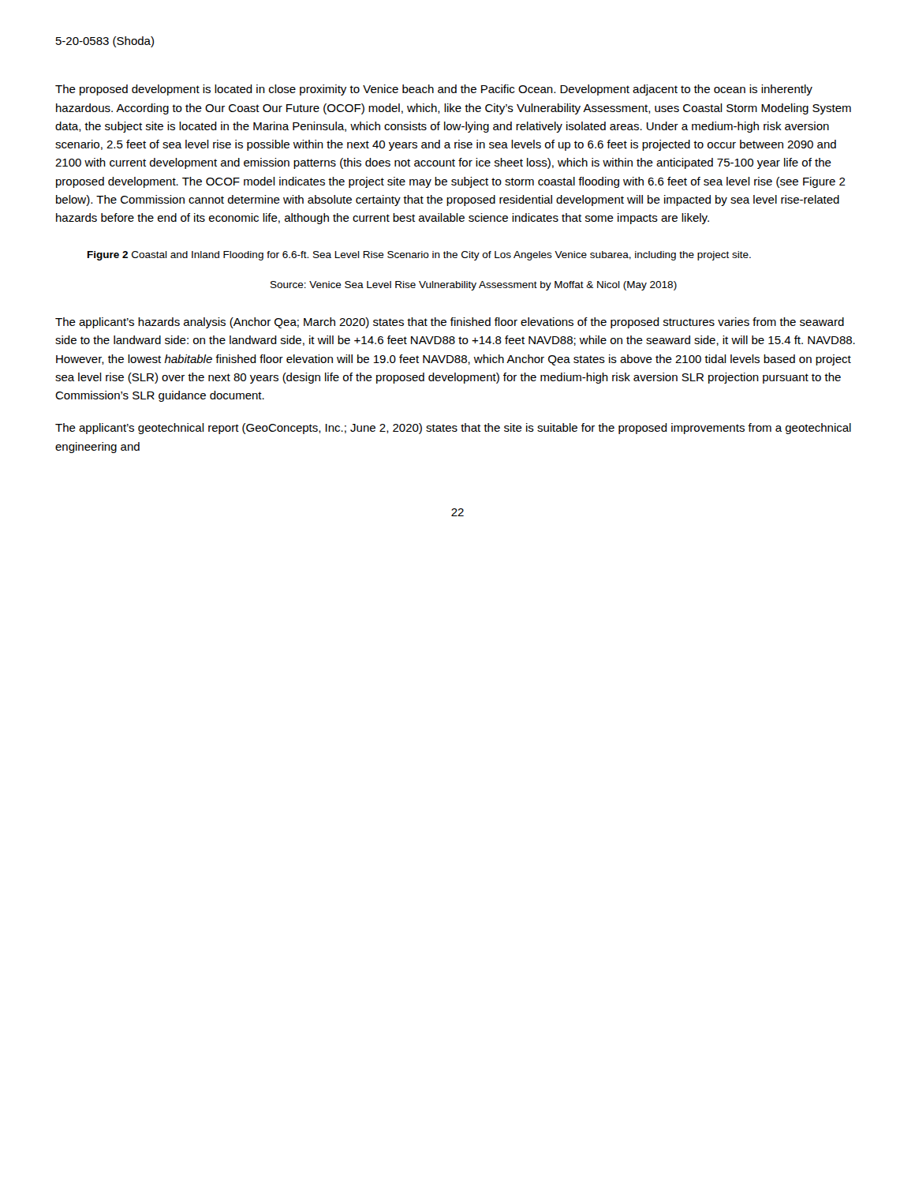5-20-0583 (Shoda)
The proposed development is located in close proximity to Venice beach and the Pacific Ocean. Development adjacent to the ocean is inherently hazardous. According to the Our Coast Our Future (OCOF) model, which, like the City’s Vulnerability Assessment, uses Coastal Storm Modeling System data, the subject site is located in the Marina Peninsula, which consists of low-lying and relatively isolated areas. Under a medium-high risk aversion scenario, 2.5 feet of sea level rise is possible within the next 40 years and a rise in sea levels of up to 6.6 feet is projected to occur between 2090 and 2100 with current development and emission patterns (this does not account for ice sheet loss), which is within the anticipated 75-100 year life of the proposed development. The OCOF model indicates the project site may be subject to storm coastal flooding with 6.6 feet of sea level rise (see Figure 2 below). The Commission cannot determine with absolute certainty that the proposed residential development will be impacted by sea level rise-related hazards before the end of its economic life, although the current best available science indicates that some impacts are likely.
Figure 2 Coastal and Inland Flooding for 6.6-ft. Sea Level Rise Scenario in the City of Los Angeles Venice subarea, including the project site.
Source: Venice Sea Level Rise Vulnerability Assessment by Moffat & Nicol (May 2018)
The applicant’s hazards analysis (Anchor Qea; March 2020) states that the finished floor elevations of the proposed structures varies from the seaward side to the landward side: on the landward side, it will be +14.6 feet NAVD88 to +14.8 feet NAVD88; while on the seaward side, it will be 15.4 ft. NAVD88. However, the lowest habitable finished floor elevation will be 19.0 feet NAVD88, which Anchor Qea states is above the 2100 tidal levels based on project sea level rise (SLR) over the next 80 years (design life of the proposed development) for the medium-high risk aversion SLR projection pursuant to the Commission’s SLR guidance document.
The applicant’s geotechnical report (GeoConcepts, Inc.; June 2, 2020) states that the site is suitable for the proposed improvements from a geotechnical engineering and
22